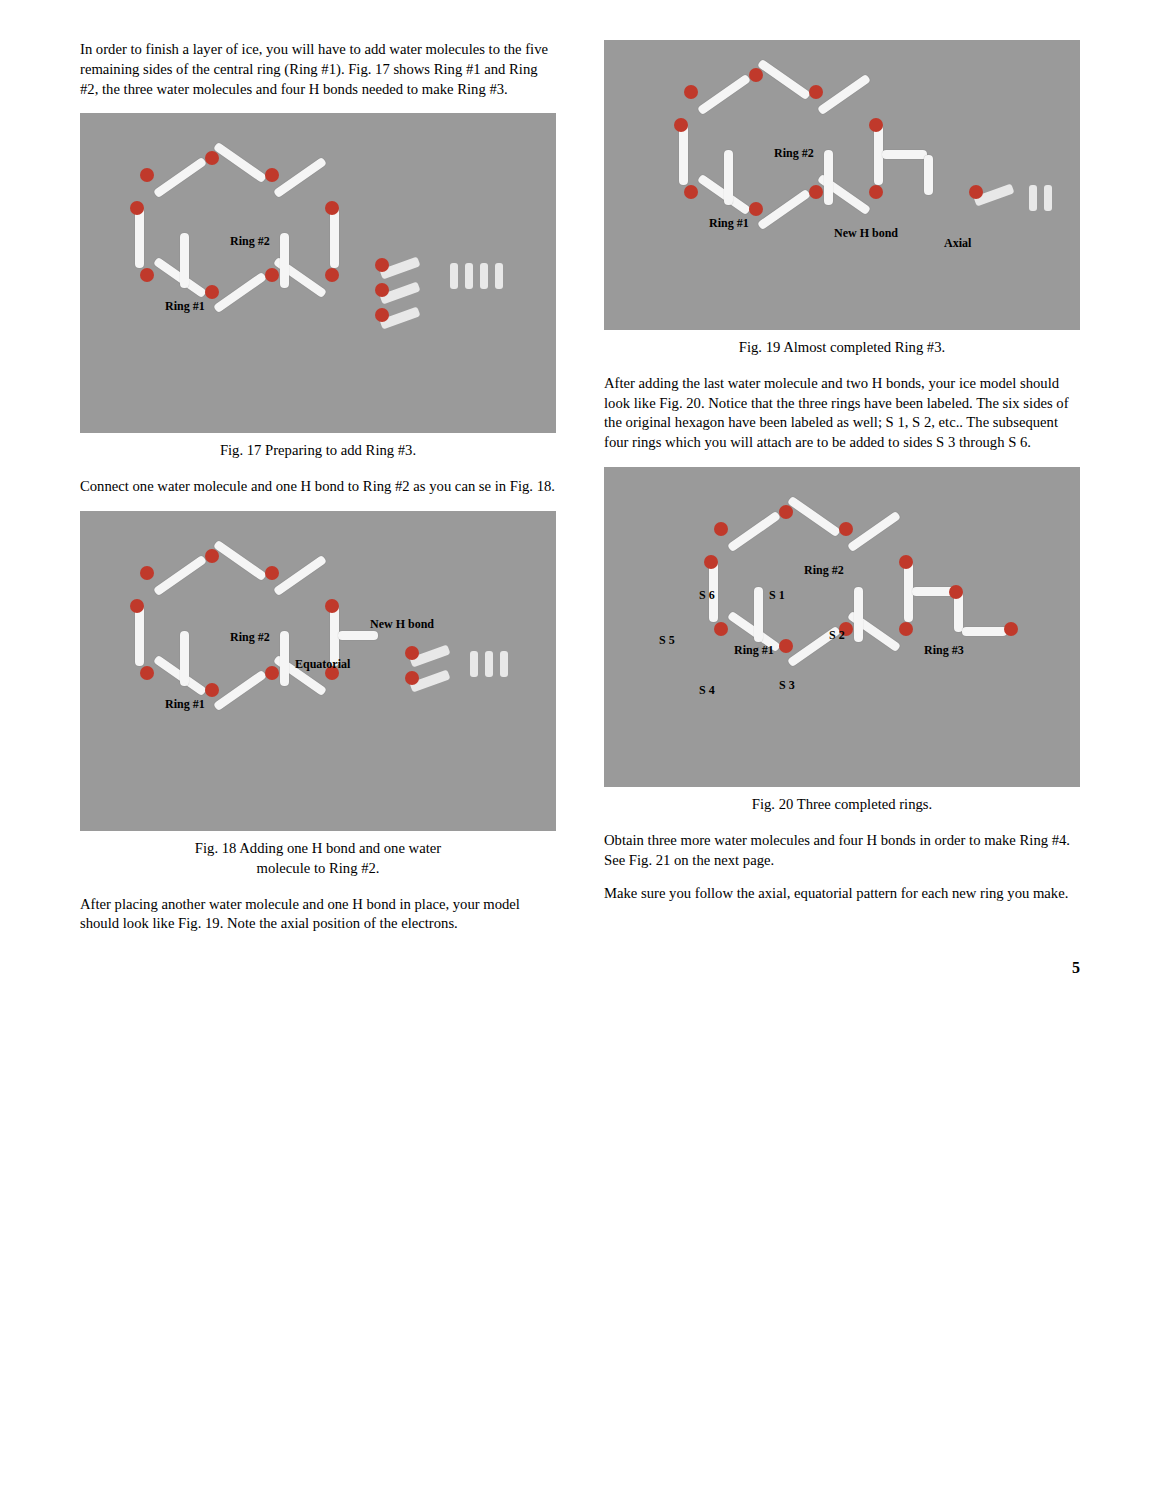In order to finish a layer of ice, you will have to add water molecules to the five remaining sides of the central ring (Ring #1). Fig. 17 shows Ring #1 and Ring #2, the three water molecules and four H bonds needed to make Ring #3.
Ring #2
Ring #1
Fig. 17 Preparing to add Ring #3.
Connect one water molecule and one H bond to Ring #2 as you can se in Fig. 18.
Ring #2
Ring #1
New H bond
Equatorial
Fig. 18 Adding one H bond and one water
molecule to Ring #2.
After placing another water molecule and one H bond in place, your model should look like Fig. 19. Note the axial position of the electrons.
Ring #2
Ring #1
New H bond
Axial
Fig. 19 Almost completed Ring #3.
After adding the last water molecule and two H bonds, your ice model should look like Fig. 20. Notice that the three rings have been labeled. The six sides of the original hexagon have been labeled as well; S 1, S 2, etc.. The subsequent four rings which you will attach are to be added to sides S 3 through S 6.
Ring #2
Ring #1
Ring #3
S 6
S 1
S 5
S 2
S 4
S 3
Fig. 20 Three completed rings.
Obtain three more water molecules and four H bonds in order to make Ring #4. See Fig. 21 on the next page.
Make sure you follow the axial, equatorial pattern for each new ring you make.
5